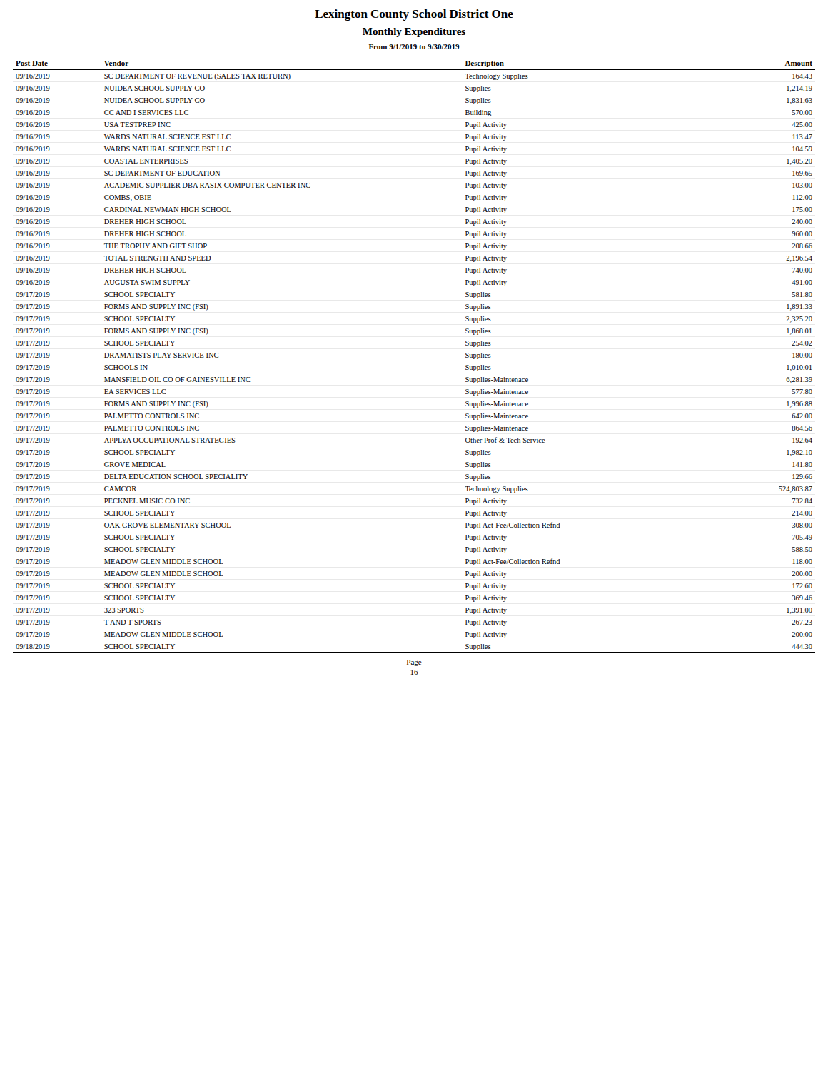Lexington County School District One
Monthly Expenditures
From 9/1/2019 to 9/30/2019
| Post Date | Vendor | Description | Amount |
| --- | --- | --- | --- |
| 09/16/2019 | SC DEPARTMENT OF REVENUE (SALES TAX RETURN) | Technology Supplies | 164.43 |
| 09/16/2019 | NUIDEA SCHOOL SUPPLY CO | Supplies | 1,214.19 |
| 09/16/2019 | NUIDEA SCHOOL SUPPLY CO | Supplies | 1,831.63 |
| 09/16/2019 | CC AND I SERVICES LLC | Building | 570.00 |
| 09/16/2019 | USA TESTPREP INC | Pupil Activity | 425.00 |
| 09/16/2019 | WARDS NATURAL SCIENCE EST LLC | Pupil Activity | 113.47 |
| 09/16/2019 | WARDS NATURAL SCIENCE EST LLC | Pupil Activity | 104.59 |
| 09/16/2019 | COASTAL ENTERPRISES | Pupil Activity | 1,405.20 |
| 09/16/2019 | SC DEPARTMENT OF EDUCATION | Pupil Activity | 169.65 |
| 09/16/2019 | ACADEMIC SUPPLIER DBA RASIX COMPUTER CENTER INC | Pupil Activity | 103.00 |
| 09/16/2019 | COMBS, OBIE | Pupil Activity | 112.00 |
| 09/16/2019 | CARDINAL NEWMAN HIGH SCHOOL | Pupil Activity | 175.00 |
| 09/16/2019 | DREHER HIGH SCHOOL | Pupil Activity | 240.00 |
| 09/16/2019 | DREHER HIGH SCHOOL | Pupil Activity | 960.00 |
| 09/16/2019 | THE TROPHY AND GIFT SHOP | Pupil Activity | 208.66 |
| 09/16/2019 | TOTAL STRENGTH AND SPEED | Pupil Activity | 2,196.54 |
| 09/16/2019 | DREHER HIGH SCHOOL | Pupil Activity | 740.00 |
| 09/16/2019 | AUGUSTA SWIM SUPPLY | Pupil Activity | 491.00 |
| 09/17/2019 | SCHOOL SPECIALTY | Supplies | 581.80 |
| 09/17/2019 | FORMS AND SUPPLY INC (FSI) | Supplies | 1,891.33 |
| 09/17/2019 | SCHOOL SPECIALTY | Supplies | 2,325.20 |
| 09/17/2019 | FORMS AND SUPPLY INC (FSI) | Supplies | 1,868.01 |
| 09/17/2019 | SCHOOL SPECIALTY | Supplies | 254.02 |
| 09/17/2019 | DRAMATISTS PLAY SERVICE INC | Supplies | 180.00 |
| 09/17/2019 | SCHOOLS IN | Supplies | 1,010.01 |
| 09/17/2019 | MANSFIELD OIL CO OF GAINESVILLE INC | Supplies-Maintenace | 6,281.39 |
| 09/17/2019 | EA SERVICES LLC | Supplies-Maintenace | 577.80 |
| 09/17/2019 | FORMS AND SUPPLY INC (FSI) | Supplies-Maintenace | 1,996.88 |
| 09/17/2019 | PALMETTO CONTROLS INC | Supplies-Maintenace | 642.00 |
| 09/17/2019 | PALMETTO CONTROLS INC | Supplies-Maintenace | 864.56 |
| 09/17/2019 | APPLYA OCCUPATIONAL STRATEGIES | Other Prof & Tech Service | 192.64 |
| 09/17/2019 | SCHOOL SPECIALTY | Supplies | 1,982.10 |
| 09/17/2019 | GROVE MEDICAL | Supplies | 141.80 |
| 09/17/2019 | DELTA EDUCATION SCHOOL SPECIALITY | Supplies | 129.66 |
| 09/17/2019 | CAMCOR | Technology Supplies | 524,803.87 |
| 09/17/2019 | PECKNEL MUSIC CO INC | Pupil Activity | 732.84 |
| 09/17/2019 | SCHOOL SPECIALTY | Pupil Activity | 214.00 |
| 09/17/2019 | OAK GROVE ELEMENTARY SCHOOL | Pupil Act-Fee/Collection Refnd | 308.00 |
| 09/17/2019 | SCHOOL SPECIALTY | Pupil Activity | 705.49 |
| 09/17/2019 | SCHOOL SPECIALTY | Pupil Activity | 588.50 |
| 09/17/2019 | MEADOW GLEN MIDDLE SCHOOL | Pupil Act-Fee/Collection Refnd | 118.00 |
| 09/17/2019 | MEADOW GLEN MIDDLE SCHOOL | Pupil Activity | 200.00 |
| 09/17/2019 | SCHOOL SPECIALTY | Pupil Activity | 172.60 |
| 09/17/2019 | SCHOOL SPECIALTY | Pupil Activity | 369.46 |
| 09/17/2019 | 323 SPORTS | Pupil Activity | 1,391.00 |
| 09/17/2019 | T AND T SPORTS | Pupil Activity | 267.23 |
| 09/17/2019 | MEADOW GLEN MIDDLE SCHOOL | Pupil Activity | 200.00 |
| 09/18/2019 | SCHOOL SPECIALTY | Supplies | 444.30 |
Page
16